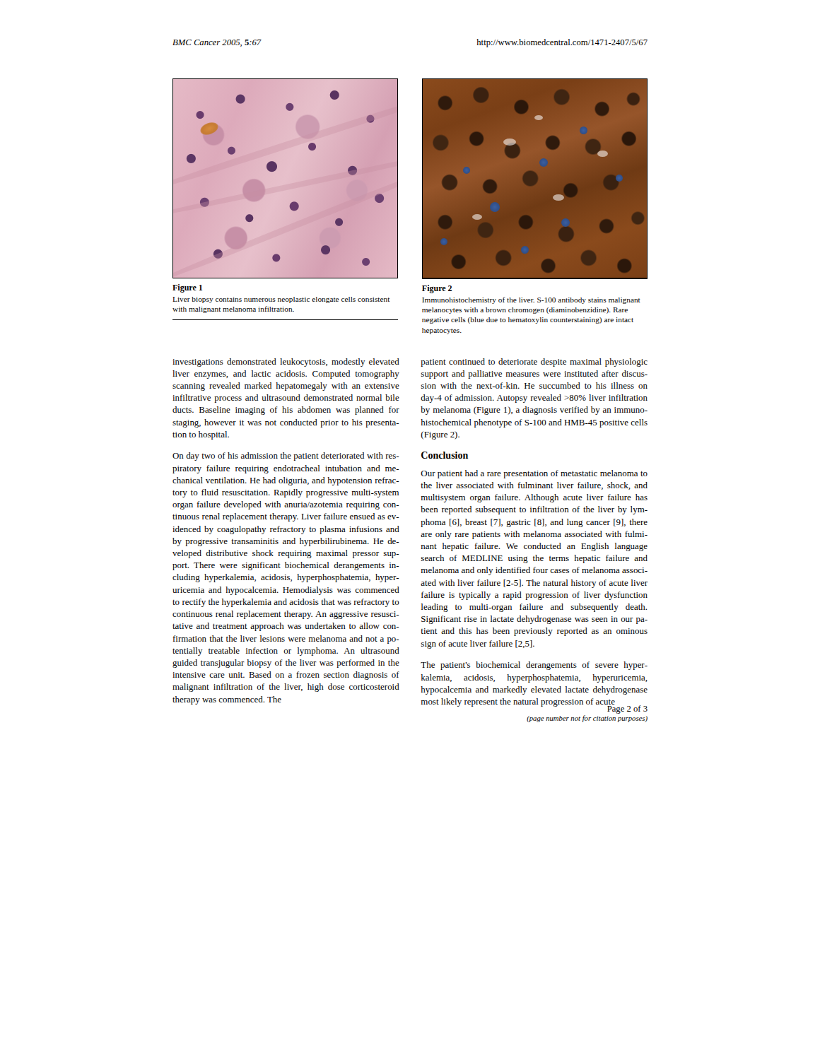BMC Cancer 2005, 5:67
http://www.biomedcentral.com/1471-2407/5/67
Figure 1 Liver biopsy contains numerous neoplastic elongate cells consistent with malignant melanoma infiltration.
Figure 2 Immunohistochemistry of the liver. S-100 antibody stains malignant melanocytes with a brown chromogen (diaminobenzidine). Rare negative cells (blue due to hematoxylin counterstaining) are intact hepatocytes.
investigations demonstrated leukocytosis, modestly elevated liver enzymes, and lactic acidosis. Computed tomography scanning revealed marked hepatomegaly with an extensive infiltrative process and ultrasound demonstrated normal bile ducts. Baseline imaging of his abdomen was planned for staging, however it was not conducted prior to his presentation to hospital.
On day two of his admission the patient deteriorated with respiratory failure requiring endotracheal intubation and mechanical ventilation. He had oliguria, and hypotension refractory to fluid resuscitation. Rapidly progressive multi-system organ failure developed with anuria/azotemia requiring continuous renal replacement therapy. Liver failure ensued as evidenced by coagulopathy refractory to plasma infusions and by progressive transaminitis and hyperbilirubinema. He developed distributive shock requiring maximal pressor support. There were significant biochemical derangements including hyperkalemia, acidosis, hyperphosphatemia, hyperuricemia and hypocalcemia. Hemodialysis was commenced to rectify the hyperkalemia and acidosis that was refractory to continuous renal replacement therapy. An aggressive resuscitative and treatment approach was undertaken to allow confirmation that the liver lesions were melanoma and not a potentially treatable infection or lymphoma. An ultrasound guided transjugular biopsy of the liver was performed in the intensive care unit. Based on a frozen section diagnosis of malignant infiltration of the liver, high dose corticosteroid therapy was commenced. The
patient continued to deteriorate despite maximal physiologic support and palliative measures were instituted after discussion with the next-of-kin. He succumbed to his illness on day-4 of admission. Autopsy revealed >80% liver infiltration by melanoma (Figure 1), a diagnosis verified by an immunohistochemical phenotype of S-100 and HMB-45 positive cells (Figure 2).
Conclusion
Our patient had a rare presentation of metastatic melanoma to the liver associated with fulminant liver failure, shock, and multisystem organ failure. Although acute liver failure has been reported subsequent to infiltration of the liver by lymphoma [6], breast [7], gastric [8], and lung cancer [9], there are only rare patients with melanoma associated with fulminant hepatic failure. We conducted an English language search of MEDLINE using the terms hepatic failure and melanoma and only identified four cases of melanoma associated with liver failure [2-5]. The natural history of acute liver failure is typically a rapid progression of liver dysfunction leading to multi-organ failure and subsequently death. Significant rise in lactate dehydrogenase was seen in our patient and this has been previously reported as an ominous sign of acute liver failure [2,5].
The patient's biochemical derangements of severe hyperkalemia, acidosis, hyperphosphatemia, hyperuricemia, hypocalcemia and markedly elevated lactate dehydrogenase most likely represent the natural progression of acute
Page 2 of 3
(page number not for citation purposes)